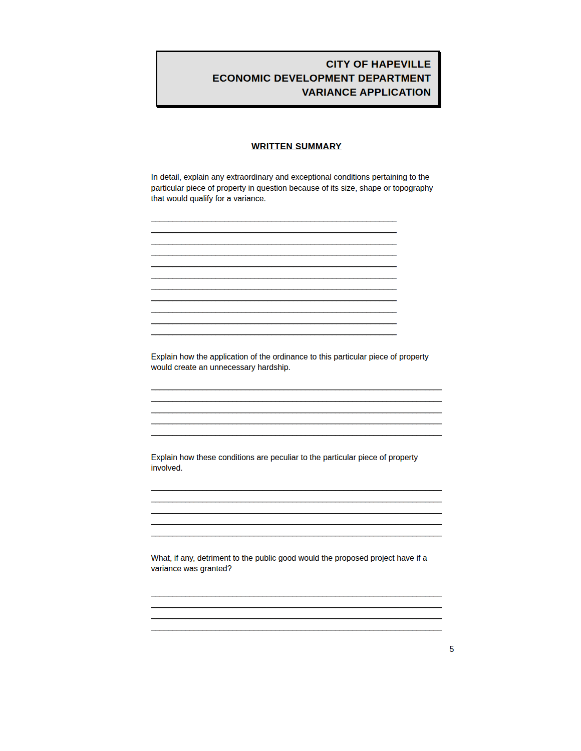CITY OF HAPEVILLE
ECONOMIC DEVELOPMENT DEPARTMENT
VARIANCE APPLICATION
WRITTEN SUMMARY
In detail, explain any extraordinary and exceptional conditions pertaining to the particular piece of property in question because of its size, shape or topography that would qualify for a variance.
_________________________________________________________
_________________________________________________________
_________________________________________________________
_________________________________________________________
_________________________________________________________
_________________________________________________________
_________________________________________________________
_________________________________________________________
_________________________________________________________
_________________________________________________________
_________________________________________________________
Explain how the application of the ordinance to this particular piece of property would create an unnecessary hardship.
______________________________________________________________________
______________________________________________________________________
______________________________________________________________________
______________________________________________________________________
______________________________________________________________________
Explain how these conditions are peculiar to the particular piece of property involved.
______________________________________________________________________
______________________________________________________________________
______________________________________________________________________
______________________________________________________________________
______________________________________________________________________
What, if any, detriment to the public good would the proposed project have if a variance was granted?
______________________________________________________________________
______________________________________________________________________
______________________________________________________________________
______________________________________________________________________
5